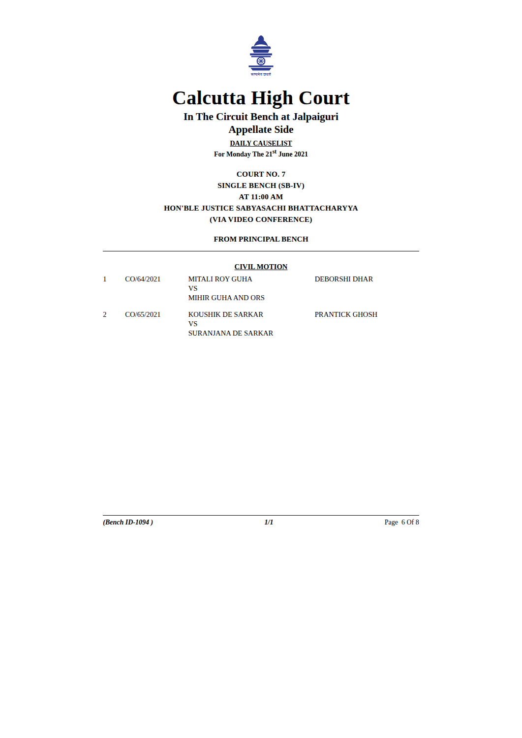Calcutta High Court
In The Circuit Bench at Jalpaiguri
Appellate Side
DAILY CAUSELIST
For Monday The 21st June 2021
COURT NO. 7
SINGLE BENCH (SB-IV)
AT 11:00 AM
HON'BLE JUSTICE SABYASACHI BHATTACHARYYA
(VIA VIDEO CONFERENCE)
FROM PRINCIPAL BENCH
CIVIL MOTION
| 1 | CO/64/2021 | MITALI ROY GUHA VS MIHIR GUHA AND ORS | DEBORSHI DHAR |
| 2 | CO/65/2021 | KOUSHIK DE SARKAR VS SURANJANA DE SARKAR | PRANTICK GHOSH |
(Bench ID-1094 )
1/1
Page 6 Of 8